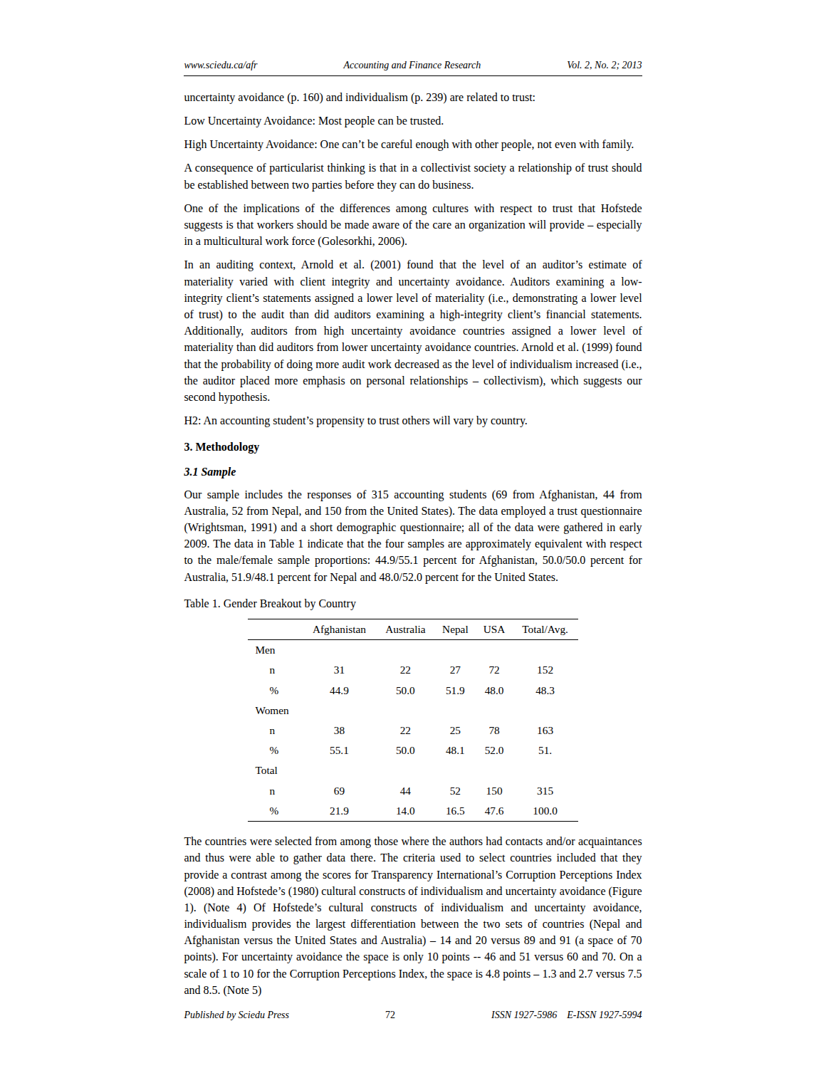www.sciedu.ca/afr Accounting and Finance Research Vol. 2, No. 2; 2013
uncertainty avoidance (p. 160) and individualism (p. 239) are related to trust:
Low Uncertainty Avoidance: Most people can be trusted.
High Uncertainty Avoidance: One can’t be careful enough with other people, not even with family.
A consequence of particularist thinking is that in a collectivist society a relationship of trust should be established between two parties before they can do business.
One of the implications of the differences among cultures with respect to trust that Hofstede suggests is that workers should be made aware of the care an organization will provide – especially in a multicultural work force (Golesorkhi, 2006).
In an auditing context, Arnold et al. (2001) found that the level of an auditor’s estimate of materiality varied with client integrity and uncertainty avoidance. Auditors examining a low-integrity client’s statements assigned a lower level of materiality (i.e., demonstrating a lower level of trust) to the audit than did auditors examining a high-integrity client’s financial statements. Additionally, auditors from high uncertainty avoidance countries assigned a lower level of materiality than did auditors from lower uncertainty avoidance countries. Arnold et al. (1999) found that the probability of doing more audit work decreased as the level of individualism increased (i.e., the auditor placed more emphasis on personal relationships – collectivism), which suggests our second hypothesis.
H2: An accounting student’s propensity to trust others will vary by country.
3. Methodology
3.1 Sample
Our sample includes the responses of 315 accounting students (69 from Afghanistan, 44 from Australia, 52 from Nepal, and 150 from the United States). The data employed a trust questionnaire (Wrightsman, 1991) and a short demographic questionnaire; all of the data were gathered in early 2009. The data in Table 1 indicate that the four samples are approximately equivalent with respect to the male/female sample proportions: 44.9/55.1 percent for Afghanistan, 50.0/50.0 percent for Australia, 51.9/48.1 percent for Nepal and 48.0/52.0 percent for the United States.
Table 1. Gender Breakout by Country
| | Afghanistan | Australia | Nepal | USA | Total/Avg. |
| --- | --- | --- | --- | --- | --- |
| Men | | | | | |
| n | 31 | 22 | 27 | 72 | 152 |
| % | 44.9 | 50.0 | 51.9 | 48.0 | 48.3 |
| Women | | | | | |
| n | 38 | 22 | 25 | 78 | 163 |
| % | 55.1 | 50.0 | 48.1 | 52.0 | 51. |
| Total | | | | | |
| n | 69 | 44 | 52 | 150 | 315 |
| % | 21.9 | 14.0 | 16.5 | 47.6 | 100.0 |
The countries were selected from among those where the authors had contacts and/or acquaintances and thus were able to gather data there. The criteria used to select countries included that they provide a contrast among the scores for Transparency International’s Corruption Perceptions Index (2008) and Hofstede’s (1980) cultural constructs of individualism and uncertainty avoidance (Figure 1). (Note 4) Of Hofstede’s cultural constructs of individualism and uncertainty avoidance, individualism provides the largest differentiation between the two sets of countries (Nepal and Afghanistan versus the United States and Australia) – 14 and 20 versus 89 and 91 (a space of 70 points). For uncertainty avoidance the space is only 10 points -- 46 and 51 versus 60 and 70. On a scale of 1 to 10 for the Corruption Perceptions Index, the space is 4.8 points – 1.3 and 2.7 versus 7.5 and 8.5. (Note 5)
Published by Sciedu Press 72 ISSN 1927-5986 E-ISSN 1927-5994